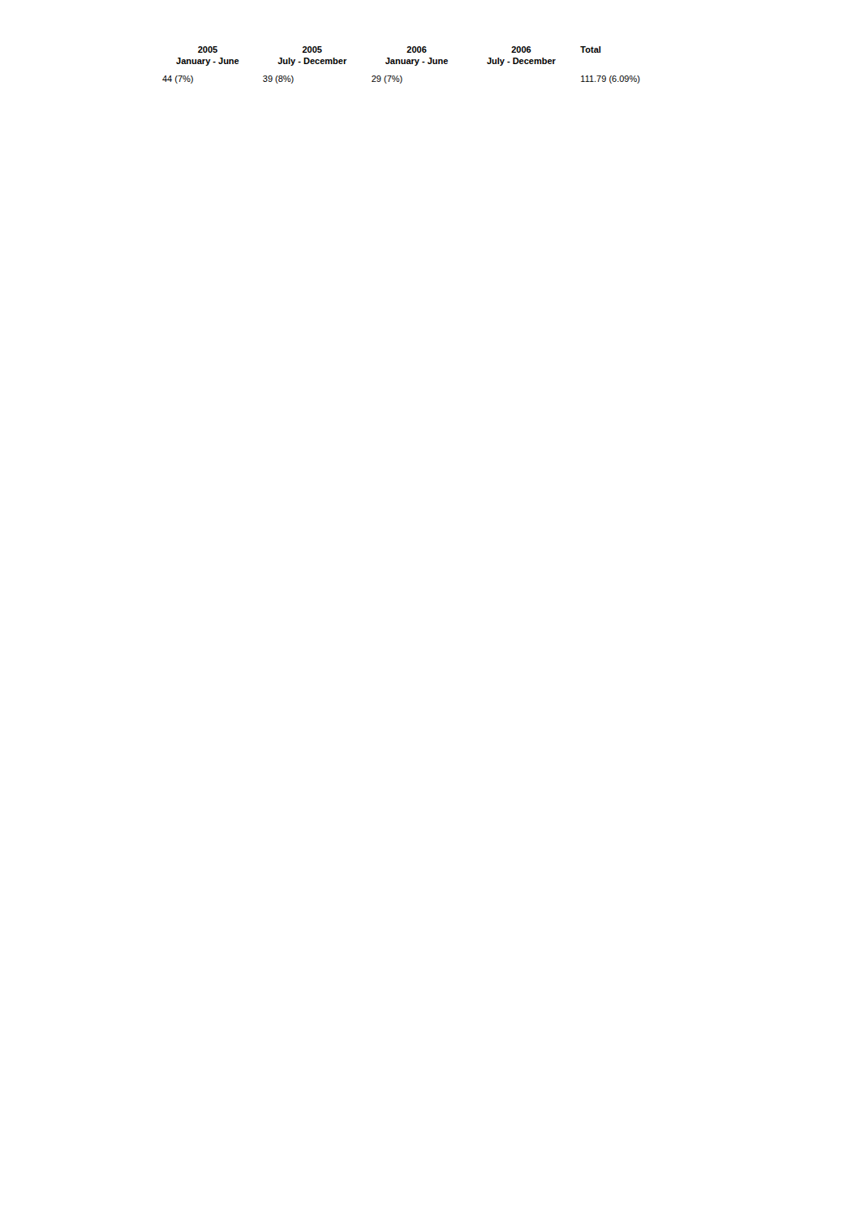| 2005 January - June | 2005 July - December | 2006 January - June | 2006 July - December | Total |
| --- | --- | --- | --- | --- |
| 44 (7%) | 39 (8%) | 29 (7%) | | 111.79 (6.09%) |